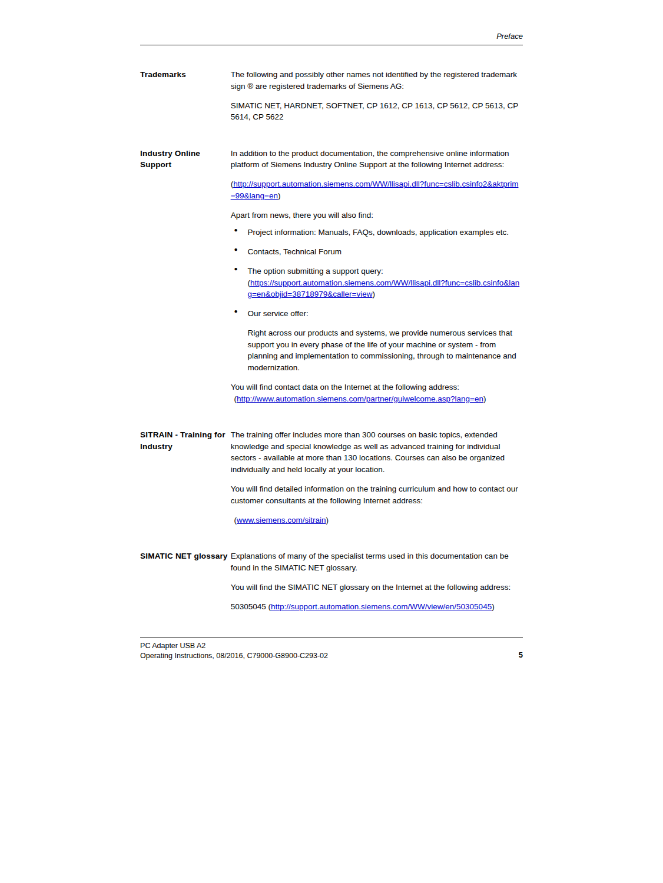Preface
Trademarks
The following and possibly other names not identified by the registered trademark sign ® are registered trademarks of Siemens AG:
SIMATIC NET, HARDNET, SOFTNET, CP 1612, CP 1613, CP 5612, CP 5613, CP 5614, CP 5622
Industry Online Support
In addition to the product documentation, the comprehensive online information platform of Siemens Industry Online Support at the following Internet address:
(http://support.automation.siemens.com/WW/llisapi.dll?func=cslib.csinfo2&aktprim=99&lang=en)
Apart from news, there you will also find:
Project information: Manuals, FAQs, downloads, application examples etc.
Contacts, Technical Forum
The option submitting a support query:
(https://support.automation.siemens.com/WW/llisapi.dll?func=cslib.csinfo&lang=en&objid=38718979&caller=view)
Our service offer:
Right across our products and systems, we provide numerous services that support you in every phase of the life of your machine or system - from planning and implementation to commissioning, through to maintenance and modernization.
You will find contact data on the Internet at the following address:
(http://www.automation.siemens.com/partner/guiwelcome.asp?lang=en)
SITRAIN - Training for Industry
The training offer includes more than 300 courses on basic topics, extended knowledge and special knowledge as well as advanced training for individual sectors - available at more than 130 locations. Courses can also be organized individually and held locally at your location.
You will find detailed information on the training curriculum and how to contact our customer consultants at the following Internet address:
(www.siemens.com/sitrain)
SIMATIC NET glossary
Explanations of many of the specialist terms used in this documentation can be found in the SIMATIC NET glossary.
You will find the SIMATIC NET glossary on the Internet at the following address:
50305045 (http://support.automation.siemens.com/WW/view/en/50305045)
PC Adapter USB A2
Operating Instructions, 08/2016, C79000-G8900-C293-02
5